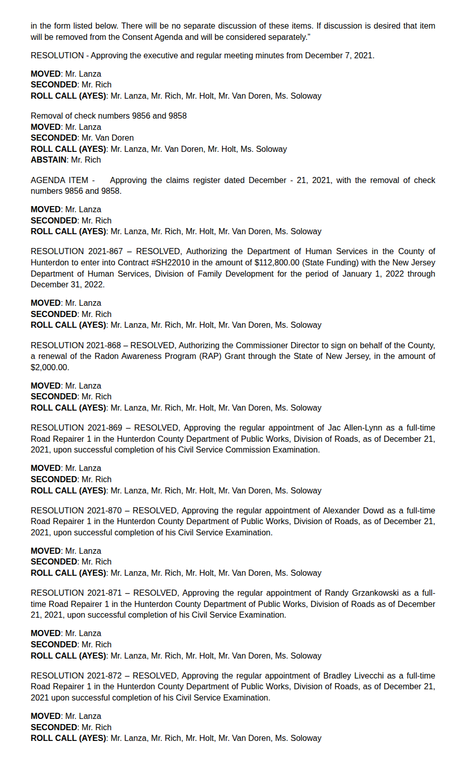in the form listed below. There will be no separate discussion of these items. If discussion is desired that item will be removed from the Consent Agenda and will be considered separately.”
RESOLUTION - Approving the executive and regular meeting minutes from December 7, 2021.
MOVED: Mr. Lanza
SECONDED: Mr. Rich
ROLL CALL (AYES): Mr. Lanza, Mr. Rich, Mr. Holt, Mr. Van Doren, Ms. Soloway
Removal of check numbers 9856 and 9858
MOVED: Mr. Lanza
SECONDED: Mr. Van Doren
ROLL CALL (AYES): Mr. Lanza, Mr. Van Doren, Mr. Holt, Ms. Soloway
ABSTAIN: Mr. Rich
AGENDA ITEM - Approving the claims register dated December - 21, 2021, with the removal of check numbers 9856 and 9858.
MOVED: Mr. Lanza
SECONDED: Mr. Rich
ROLL CALL (AYES): Mr. Lanza, Mr. Rich, Mr. Holt, Mr. Van Doren, Ms. Soloway
RESOLUTION 2021-867 – RESOLVED, Authorizing the Department of Human Services in the County of Hunterdon to enter into Contract #SH22010 in the amount of $112,800.00 (State Funding) with the New Jersey Department of Human Services, Division of Family Development for the period of January 1, 2022 through December 31, 2022.
MOVED: Mr. Lanza
SECONDED: Mr. Rich
ROLL CALL (AYES): Mr. Lanza, Mr. Rich, Mr. Holt, Mr. Van Doren, Ms. Soloway
RESOLUTION 2021-868 – RESOLVED, Authorizing the Commissioner Director to sign on behalf of the County, a renewal of the Radon Awareness Program (RAP) Grant through the State of New Jersey, in the amount of $2,000.00.
MOVED: Mr. Lanza
SECONDED: Mr. Rich
ROLL CALL (AYES): Mr. Lanza, Mr. Rich, Mr. Holt, Mr. Van Doren, Ms. Soloway
RESOLUTION 2021-869 – RESOLVED, Approving the regular appointment of Jac Allen-Lynn as a full-time Road Repairer 1 in the Hunterdon County Department of Public Works, Division of Roads, as of December 21, 2021, upon successful completion of his Civil Service Commission Examination.
MOVED: Mr. Lanza
SECONDED: Mr. Rich
ROLL CALL (AYES): Mr. Lanza, Mr. Rich, Mr. Holt, Mr. Van Doren, Ms. Soloway
RESOLUTION 2021-870 – RESOLVED, Approving the regular appointment of Alexander Dowd as a full-time Road Repairer 1 in the Hunterdon County Department of Public Works, Division of Roads, as of December 21, 2021, upon successful completion of his Civil Service Examination.
MOVED: Mr. Lanza
SECONDED: Mr. Rich
ROLL CALL (AYES): Mr. Lanza, Mr. Rich, Mr. Holt, Mr. Van Doren, Ms. Soloway
RESOLUTION 2021-871 – RESOLVED, Approving the regular appointment of Randy Grzankowski as a full-time Road Repairer 1 in the Hunterdon County Department of Public Works, Division of Roads as of December 21, 2021, upon successful completion of his Civil Service Examination.
MOVED: Mr. Lanza
SECONDED: Mr. Rich
ROLL CALL (AYES): Mr. Lanza, Mr. Rich, Mr. Holt, Mr. Van Doren, Ms. Soloway
RESOLUTION 2021-872 – RESOLVED, Approving the regular appointment of Bradley Livecchi as a full-time Road Repairer 1 in the Hunterdon County Department of Public Works, Division of Roads, as of December 21, 2021 upon successful completion of his Civil Service Examination.
MOVED: Mr. Lanza
SECONDED: Mr. Rich
ROLL CALL (AYES): Mr. Lanza, Mr. Rich, Mr. Holt, Mr. Van Doren, Ms. Soloway